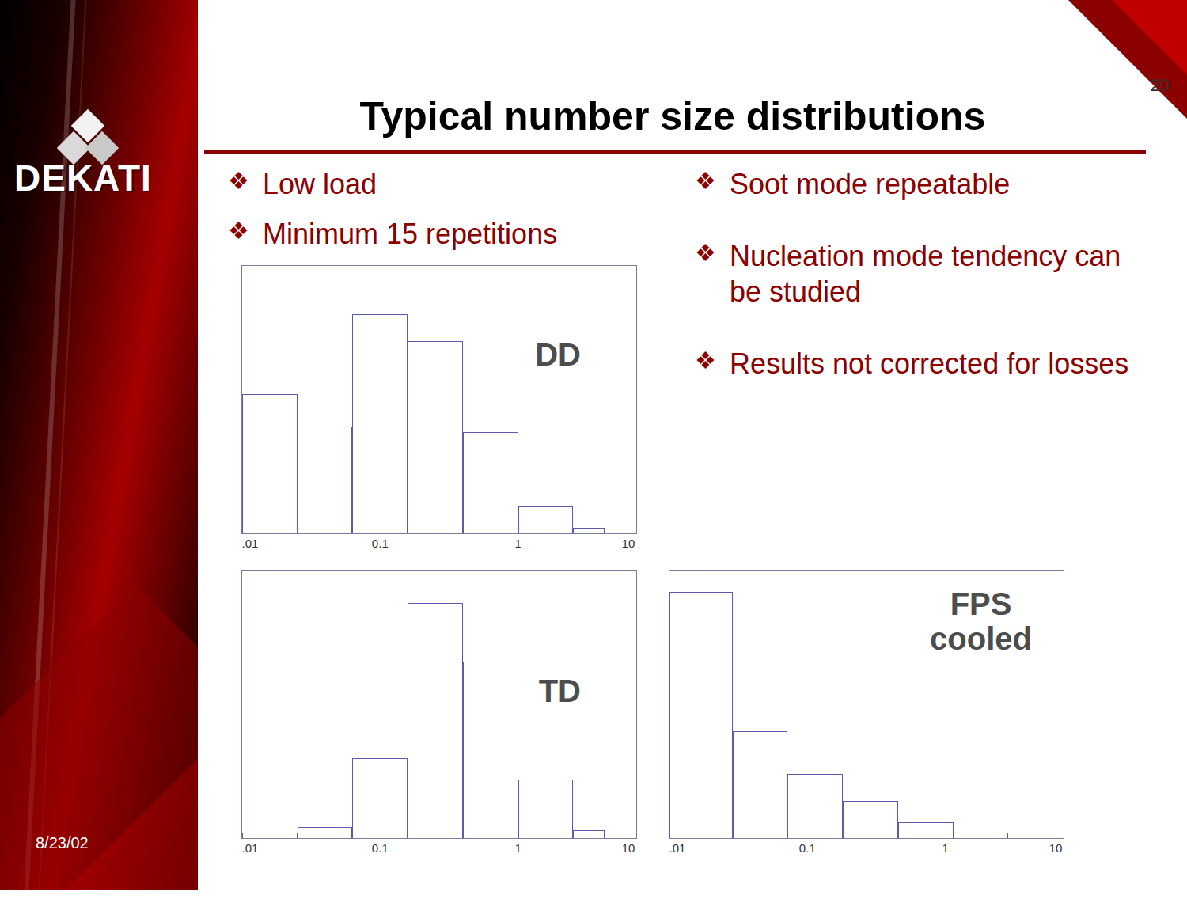DEKATI
20
Typical number size distributions
Low load
Minimum 15 repetitions
Soot mode repeatable
Nucleation mode tendency can be studied
Results not corrected for losses
DD
.01 0.1 1 10
TD
.01 0.1 1 10
FPS
cooled
.01 0.1 1 10
8/23/02